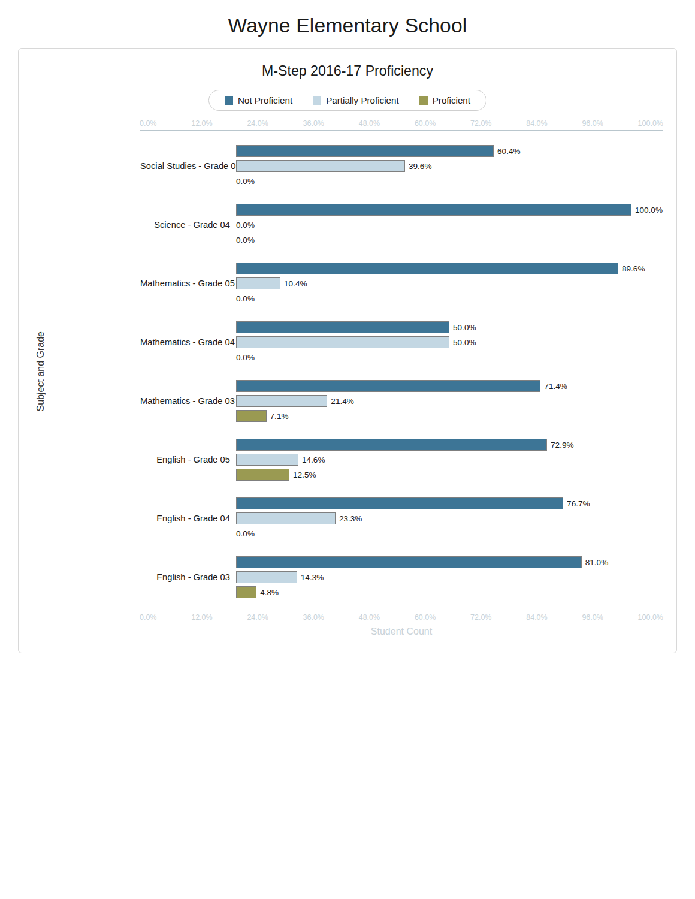Wayne Elementary School
M-Step 2016-17 Proficiency
Not Proficient Partially Proficient Proficient
0.0% 12.0% 24.0% 36.0% 48.0% 60.0% 72.0% 84.0% 96.0% 100.0%
Subject and Grade
Social Studies - Grade 05
60.4%
39.6%
0.0%
Science - Grade 04
100.0%
0.0%
0.0%
Mathematics - Grade 05
89.6%
10.4%
0.0%
Mathematics - Grade 04
50.0%
50.0%
0.0%
Mathematics - Grade 03
71.4%
21.4%
7.1%
English - Grade 05
72.9%
14.6%
12.5%
English - Grade 04
76.7%
23.3%
0.0%
English - Grade 03
81.0%
14.3%
4.8%
0.0% 12.0% 24.0% 36.0% 48.0% 60.0% 72.0% 84.0% 96.0% 100.0%
Student Count